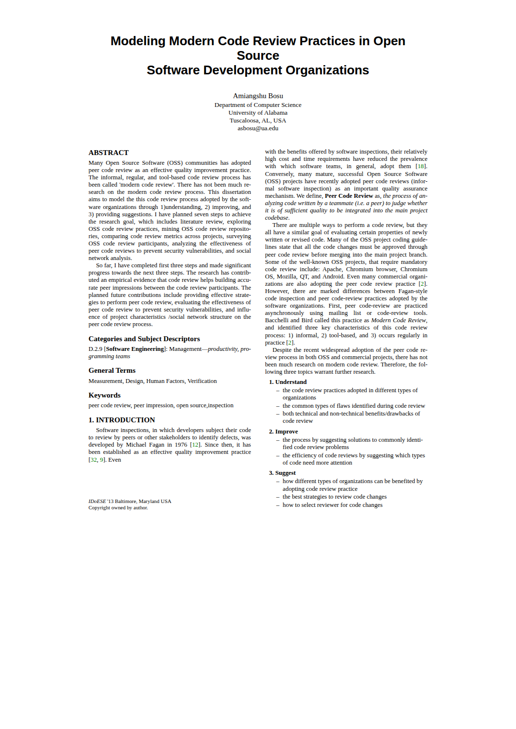Modeling Modern Code Review Practices in Open Source
Software Development Organizations
Amiangshu Bosu
Department of Computer Science
University of Alabama
Tuscaloosa, AL, USA
asbosu@ua.edu
ABSTRACT
Many Open Source Software (OSS) communities has adopted peer code review as an effective quality improvement practice. The informal, regular, and tool-based code review process has been called 'modern code review'. There has not been much research on the modern code review process. This dissertation aims to model the this code review process adopted by the software organizations through 1)understanding, 2) improving, and 3) providing suggestions. I have planned seven steps to achieve the research goal, which includes literature review, exploring OSS code review practices, mining OSS code review repositories, comparing code review metrics across projects, surveying OSS code review participants, analyzing the effectiveness of peer code reviews to prevent security vulnerabilities, and social network analysis.
So far, I have completed first three steps and made significant progress towards the next three steps. The research has contributed an empirical evidence that code review helps building accurate peer impressions between the code review participants. The planned future contributions include providing effective strategies to perform peer code review, evaluating the effectiveness of peer code review to prevent security vulnerabilities, and influence of project characteristics /social network structure on the peer code review process.
Categories and Subject Descriptors
D.2.9 [Software Engineering]: Management—productivity, programming teams
General Terms
Measurement, Design, Human Factors, Verification
Keywords
peer code review, peer impression, open source,inspection
1. INTRODUCTION
Software inspections, in which developers subject their code to review by peers or other stakeholders to identify defects, was developed by Michael Fagan in 1976 [12]. Since then, it has been established as an effective quality improvement practice [32, 9]. Even
with the benefits offered by software inspections, their relatively high cost and time requirements have reduced the prevalence with which software teams, in general, adopt them [18]. Conversely, many mature, successful Open Source Software (OSS) projects have recently adopted peer code reviews (informal software inspection) as an important quality assurance mechanism. We define, Peer Code Review as, the process of analyzing code written by a teammate (i.e. a peer) to judge whether it is of sufficient quality to be integrated into the main project codebase.
There are multiple ways to perform a code review, but they all have a similar goal of evaluating certain properties of newly written or revised code. Many of the OSS project coding guidelines state that all the code changes must be approved through peer code review before merging into the main project branch. Some of the well-known OSS projects, that require mandatory code review include: Apache, Chromium browser, Chromium OS, Mozilla, QT, and Android. Even many commercial organizations are also adopting the peer code review practice [2]. However, there are marked differences between Fagan-style code inspection and peer code-review practices adopted by the software organizations. First, peer code-review are practiced asynchronously using mailing list or code-review tools. Bacchelli and Bird called this practice as Modern Code Review, and identified three key characteristics of this code review process: 1) informal, 2) tool-based, and 3) occurs regularly in practice [2].
Despite the recent widespread adoption of the peer code review process in both OSS and commercial projects, there has not been much research on modern code review. Therefore, the following three topics warrant further research.
Understand
the code review practices adopted in different types of organizations
the common types of flaws identified during code review
both technical and non-technical benefits/drawbacks of code review
Improve
the process by suggesting solutions to commonly identified code review problems
the efficiency of code reviews by suggesting which types of code need more attention
Suggest
how different types of organizations can be benefited by adopting code review practice
the best strategies to review code changes
how to select reviewer for code changes
IDoESE '13 Baltimore, Maryland USA
Copyright owned by author.